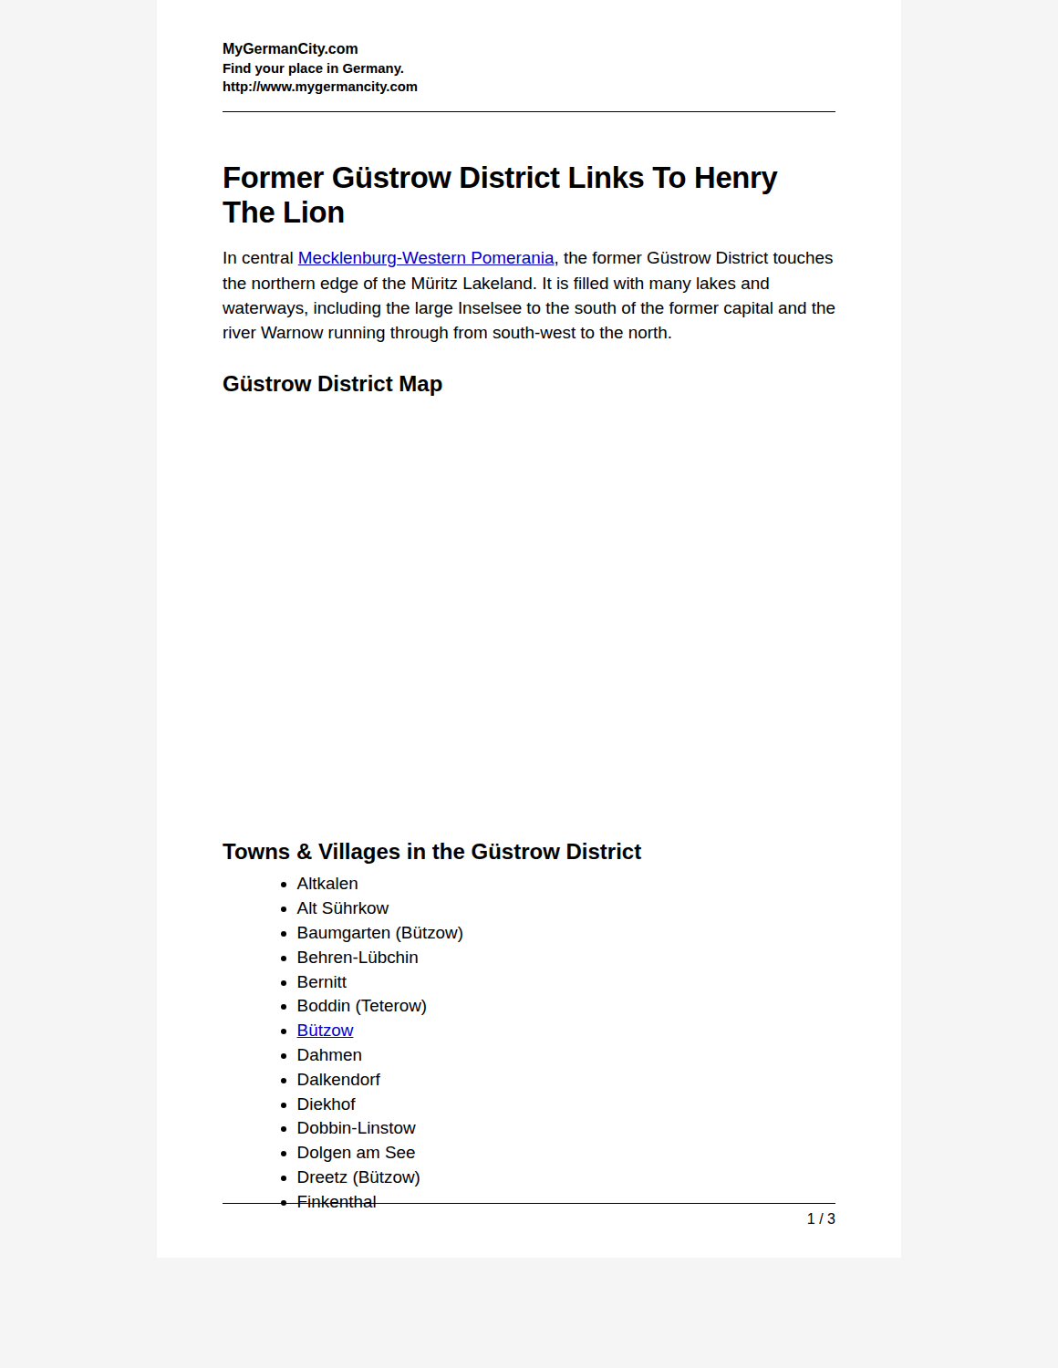MyGermanCity.com
Find your place in Germany.
http://www.mygermancity.com
Former Güstrow District Links To Henry The Lion
In central Mecklenburg-Western Pomerania, the former Güstrow District touches the northern edge of the Müritz Lakeland. It is filled with many lakes and waterways, including the large Inselsee to the south of the former capital and the river Warnow running through from south-west to the north.
Güstrow District Map
Towns & Villages in the Güstrow District
Altkalen
Alt Sührkow
Baumgarten (Bützow)
Behren-Lübchin
Bernitt
Boddin (Teterow)
Bützow
Dahmen
Dalkendorf
Diekhof
Dobbin-Linstow
Dolgen am See
Dreetz (Bützow)
Finkenthal
1 / 3